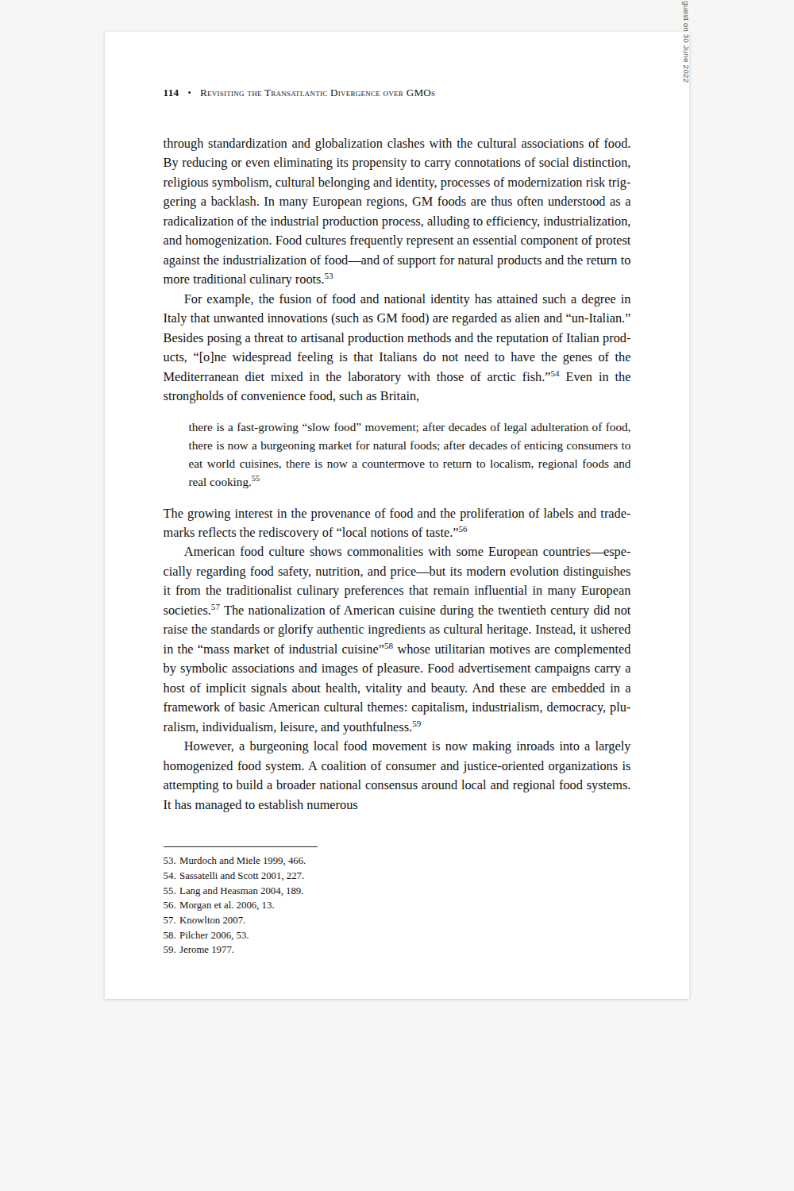114 • Revisiting the Transatlantic Divergence over GMOs
Downloaded from http://direct.mit.edu/glep/article-pdf/12/4/104/1817205/glep_a_00142.pdf by guest on 30 June 2022
through standardization and globalization clashes with the cultural associations of food. By reducing or even eliminating its propensity to carry connotations of social distinction, religious symbolism, cultural belonging and identity, processes of modernization risk triggering a backlash. In many European regions, GM foods are thus often understood as a radicalization of the industrial production process, alluding to efficiency, industrialization, and homogenization. Food cultures frequently represent an essential component of protest against the industrialization of food—and of support for natural products and the return to more traditional culinary roots.53
For example, the fusion of food and national identity has attained such a degree in Italy that unwanted innovations (such as GM food) are regarded as alien and “un-Italian.” Besides posing a threat to artisanal production methods and the reputation of Italian products, “[o]ne widespread feeling is that Italians do not need to have the genes of the Mediterranean diet mixed in the laboratory with those of arctic fish.”54 Even in the strongholds of convenience food, such as Britain,
there is a fast-growing “slow food” movement; after decades of legal adulteration of food, there is now a burgeoning market for natural foods; after decades of enticing consumers to eat world cuisines, there is now a countermove to return to localism, regional foods and real cooking.55
The growing interest in the provenance of food and the proliferation of labels and trademarks reflects the rediscovery of “local notions of taste.”56
American food culture shows commonalities with some European countries—especially regarding food safety, nutrition, and price—but its modern evolution distinguishes it from the traditionalist culinary preferences that remain influential in many European societies.57 The nationalization of American cuisine during the twentieth century did not raise the standards or glorify authentic ingredients as cultural heritage. Instead, it ushered in the “mass market of industrial cuisine”58 whose utilitarian motives are complemented by symbolic associations and images of pleasure. Food advertisement campaigns carry a host of implicit signals about health, vitality and beauty. And these are embedded in a framework of basic American cultural themes: capitalism, industrialism, democracy, pluralism, individualism, leisure, and youthfulness.59
However, a burgeoning local food movement is now making inroads into a largely homogenized food system. A coalition of consumer and justice-oriented organizations is attempting to build a broader national consensus around local and regional food systems. It has managed to establish numerous
53. Murdoch and Miele 1999, 466.
54. Sassatelli and Scott 2001, 227.
55. Lang and Heasman 2004, 189.
56. Morgan et al. 2006, 13.
57. Knowlton 2007.
58. Pilcher 2006, 53.
59. Jerome 1977.